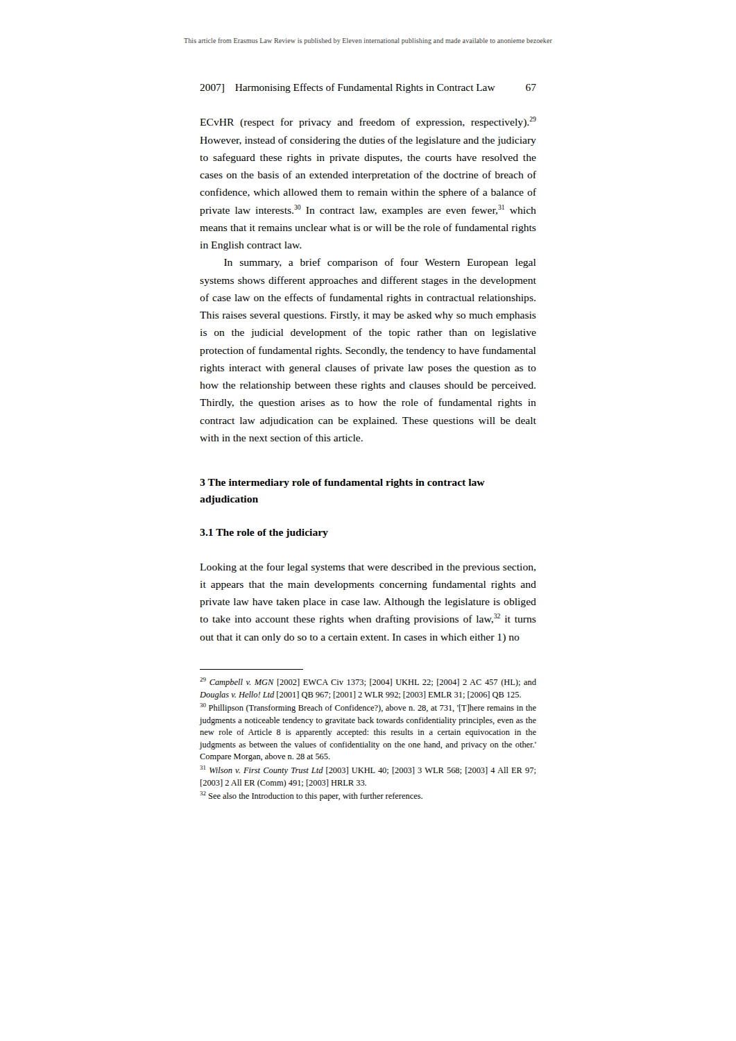This article from Erasmus Law Review is published by Eleven international publishing and made available to anonieme bezoeker
67 2007] Harmonising Effects of Fundamental Rights in Contract Law
ECvHR (respect for privacy and freedom of expression, respectively).29 However, instead of considering the duties of the legislature and the judiciary to safeguard these rights in private disputes, the courts have resolved the cases on the basis of an extended interpretation of the doctrine of breach of confidence, which allowed them to remain within the sphere of a balance of private law interests.30 In contract law, examples are even fewer,31 which means that it remains unclear what is or will be the role of fundamental rights in English contract law.
In summary, a brief comparison of four Western European legal systems shows different approaches and different stages in the development of case law on the effects of fundamental rights in contractual relationships. This raises several questions. Firstly, it may be asked why so much emphasis is on the judicial development of the topic rather than on legislative protection of fundamental rights. Secondly, the tendency to have fundamental rights interact with general clauses of private law poses the question as to how the relationship between these rights and clauses should be perceived. Thirdly, the question arises as to how the role of fundamental rights in contract law adjudication can be explained. These questions will be dealt with in the next section of this article.
3 The intermediary role of fundamental rights in contract law adjudication
3.1 The role of the judiciary
Looking at the four legal systems that were described in the previous section, it appears that the main developments concerning fundamental rights and private law have taken place in case law. Although the legislature is obliged to take into account these rights when drafting provisions of law,32 it turns out that it can only do so to a certain extent. In cases in which either 1) no
29 Campbell v. MGN [2002] EWCA Civ 1373; [2004] UKHL 22; [2004] 2 AC 457 (HL); and Douglas v. Hello! Ltd [2001] QB 967; [2001] 2 WLR 992; [2003] EMLR 31; [2006] QB 125.
30 Phillipson (Transforming Breach of Confidence?), above n. 28, at 731, '[T]here remains in the judgments a noticeable tendency to gravitate back towards confidentiality principles, even as the new role of Article 8 is apparently accepted: this results in a certain equivocation in the judgments as between the values of confidentiality on the one hand, and privacy on the other.' Compare Morgan, above n. 28 at 565.
31 Wilson v. First County Trust Ltd [2003] UKHL 40; [2003] 3 WLR 568; [2003] 4 All ER 97; [2003] 2 All ER (Comm) 491; [2003] HRLR 33.
32 See also the Introduction to this paper, with further references.